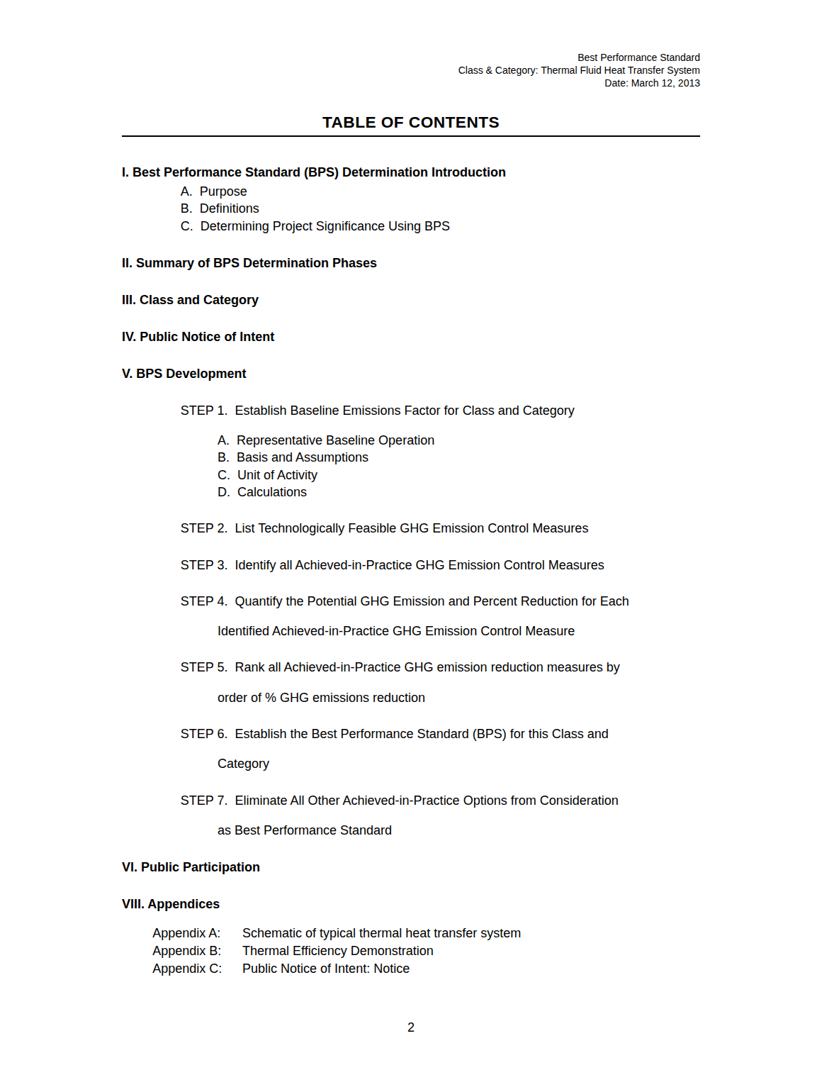Best Performance Standard
Class & Category: Thermal Fluid Heat Transfer System
Date: March 12, 2013
TABLE OF CONTENTS
I. Best Performance Standard (BPS) Determination Introduction
A. Purpose
B. Definitions
C. Determining Project Significance Using BPS
II. Summary of BPS Determination Phases
III. Class and Category
IV. Public Notice of Intent
V. BPS Development
STEP 1. Establish Baseline Emissions Factor for Class and Category
A. Representative Baseline Operation
B. Basis and Assumptions
C. Unit of Activity
D. Calculations
STEP 2. List Technologically Feasible GHG Emission Control Measures
STEP 3. Identify all Achieved-in-Practice GHG Emission Control Measures
STEP 4. Quantify the Potential GHG Emission and Percent Reduction for Each
Identified Achieved-in-Practice GHG Emission Control Measure
STEP 5. Rank all Achieved-in-Practice GHG emission reduction measures by
order of % GHG emissions reduction
STEP 6. Establish the Best Performance Standard (BPS) for this Class and
Category
STEP 7. Eliminate All Other Achieved-in-Practice Options from Consideration
as Best Performance Standard
VI. Public Participation
VIII. Appendices
| Appendix A: | Schematic of typical thermal heat transfer system |
| Appendix B: | Thermal Efficiency Demonstration |
| Appendix C: | Public Notice of Intent: Notice |
2